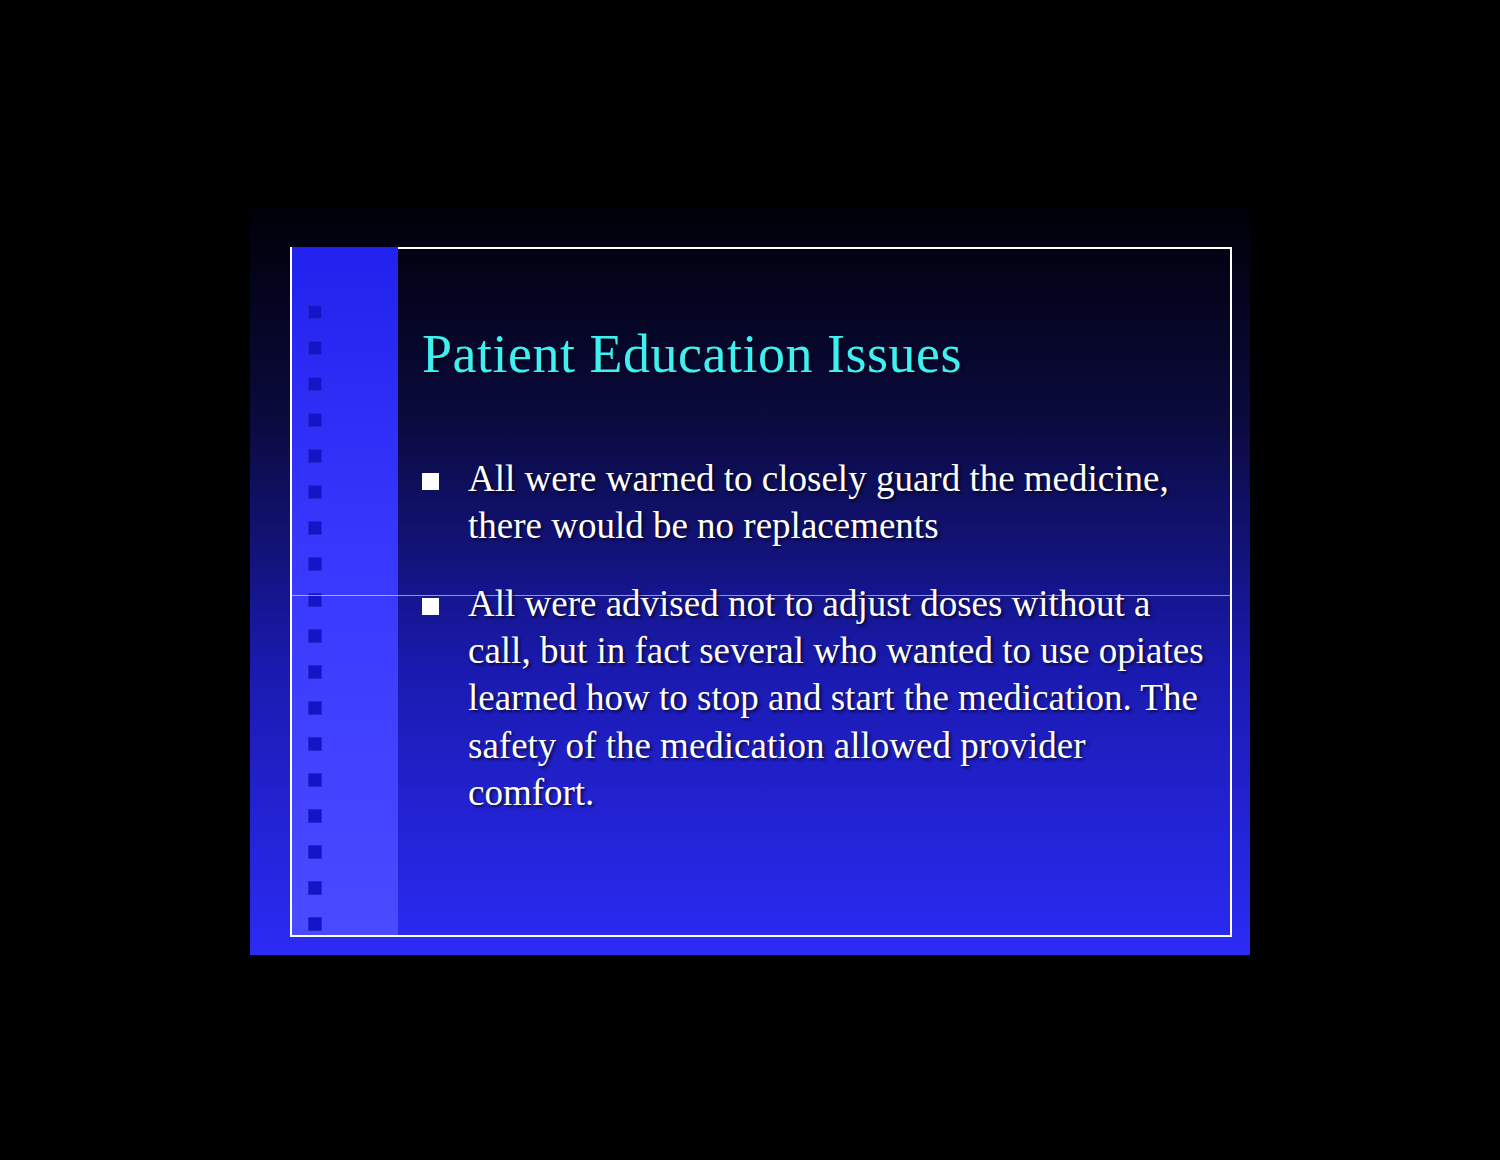Patient Education Issues
All were warned to closely guard the medicine, there would be no replacements
All were advised not to adjust doses without a call, but in fact several who wanted to use opiates learned how to stop and start the medication. The safety of the medication allowed provider comfort.